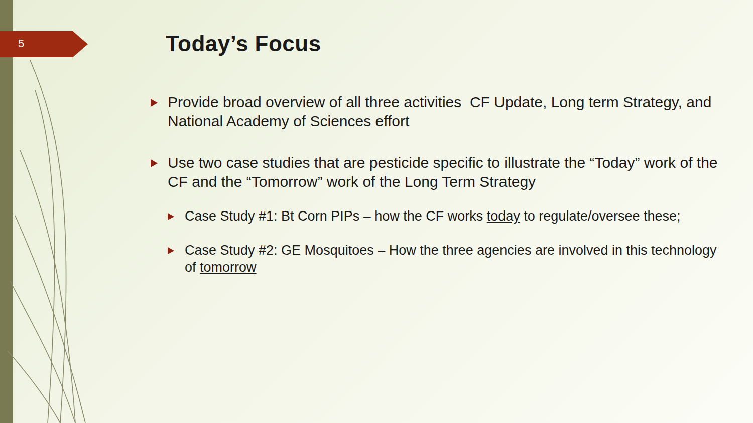5
Today’s Focus
Provide broad overview of all three activities CF Update, Long term Strategy, and National Academy of Sciences effort
Use two case studies that are pesticide specific to illustrate the “Today” work of the CF and the “Tomorrow” work of the Long Term Strategy
Case Study #1: Bt Corn PIPs – how the CF works today to regulate/oversee these;
Case Study #2: GE Mosquitoes – How the three agencies are involved in this technology of tomorrow